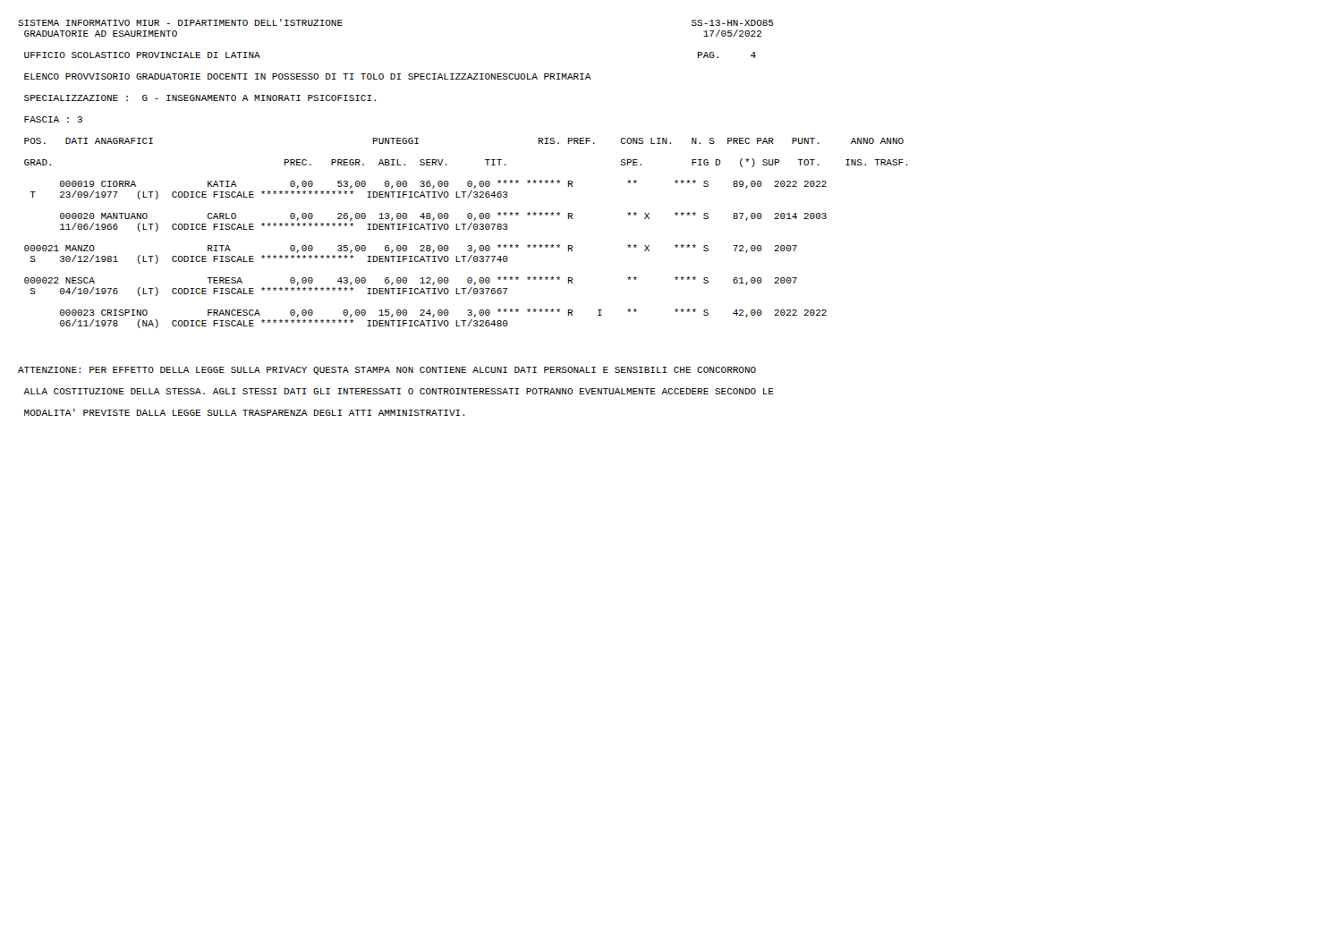SISTEMA INFORMATIVO MIUR - DIPARTIMENTO DELL'ISTRUZIONE                                                           SS-13-HN-XDO85
 GRADUATORIE AD ESAURIMENTO                                                                                         17/05/2022

 UFFICIO SCOLASTICO PROVINCIALE DI LATINA                                                                          PAG.     4

 ELENCO PROVVISORIO GRADUATORIE DOCENTI IN POSSESSO DI TI TOLO DI SPECIALIZZAZIONESCUOLA PRIMARIA

 SPECIALIZZAZIONE :  G - INSEGNAMENTO A MINORATI PSICOFISICI.

 FASCIA : 3

 POS.   DATI ANAGRAFICI                                     PUNTEGGI                    RIS. PREF.    CONS LIN.   N. S  PREC PAR   PUNT.     ANNO ANNO

 GRAD.                                       PREC.   PREGR.  ABIL.  SERV.      TIT.                   SPE.        FIG D   (*) SUP   TOT.    INS. TRASF.

       000019 CIORRA            KATIA         0,00    53,00   0,00  36,00   0,00 **** ****** R         **      **** S    89,00  2022 2022
  T    23/09/1977   (LT)  CODICE FISCALE ****************  IDENTIFICATIVO LT/326463

       000020 MANTUANO          CARLO         0,00    26,00  13,00  48,00   0,00 **** ****** R         ** X    **** S    87,00  2014 2003
       11/06/1966   (LT)  CODICE FISCALE ****************  IDENTIFICATIVO LT/030783

 000021 MANZO                   RITA          0,00    35,00   6,00  28,00   3,00 **** ****** R         ** X    **** S    72,00  2007
  S    30/12/1981   (LT)  CODICE FISCALE ****************  IDENTIFICATIVO LT/037740

 000022 NESCA                   TERESA        0,00    43,00   6,00  12,00   0,00 **** ****** R         **      **** S    61,00  2007
  S    04/10/1976   (LT)  CODICE FISCALE ****************  IDENTIFICATIVO LT/037667

       000023 CRISPINO          FRANCESCA     0,00     0,00  15,00  24,00   3,00 **** ****** R    I    **      **** S    42,00  2022 2022
       06/11/1978   (NA)  CODICE FISCALE ****************  IDENTIFICATIVO LT/326480
ATTENZIONE: PER EFFETTO DELLA LEGGE SULLA PRIVACY QUESTA STAMPA NON CONTIENE ALCUNI DATI PERSONALI E SENSIBILI CHE CONCORRONO

 ALLA COSTITUZIONE DELLA STESSA. AGLI STESSI DATI GLI INTERESSATI O CONTROINTERESSATI POTRANNO EVENTUALMENTE ACCEDERE SECONDO LE

 MODALITA' PREVISTE DALLA LEGGE SULLA TRASPARENZA DEGLI ATTI AMMINISTRATIVI.